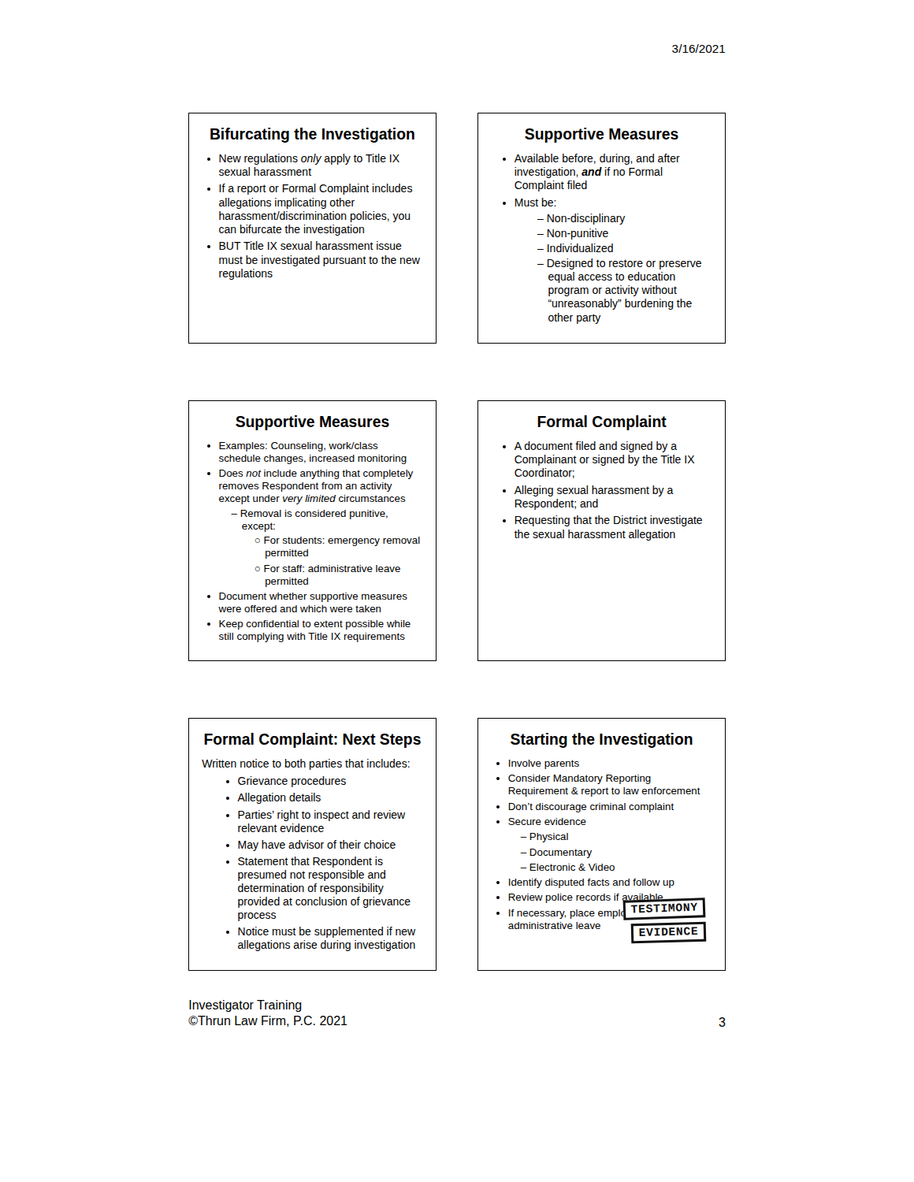3/16/2021
Bifurcating the Investigation
New regulations only apply to Title IX sexual harassment
If a report or Formal Complaint includes allegations implicating other harassment/discrimination policies, you can bifurcate the investigation
BUT Title IX sexual harassment issue must be investigated pursuant to the new regulations
Supportive Measures
Available before, during, and after investigation, and if no Formal Complaint filed
Must be:
Non-disciplinary
Non-punitive
Individualized
Designed to restore or preserve equal access to education program or activity without “unreasonably” burdening the other party
Supportive Measures
Examples: Counseling, work/class schedule changes, increased monitoring
Does not include anything that completely removes Respondent from an activity except under very limited circumstances
Removal is considered punitive, except:
For students: emergency removal permitted
For staff: administrative leave permitted
Document whether supportive measures were offered and which were taken
Keep confidential to extent possible while still complying with Title IX requirements
Formal Complaint
A document filed and signed by a Complainant or signed by the Title IX Coordinator;
Alleging sexual harassment by a Respondent; and
Requesting that the District investigate the sexual harassment allegation
Formal Complaint: Next Steps
Written notice to both parties that includes:
Grievance procedures
Allegation details
Parties’ right to inspect and review relevant evidence
May have advisor of their choice
Statement that Respondent is presumed not responsible and determination of responsibility provided at conclusion of grievance process
Notice must be supplemented if new allegations arise during investigation
Starting the Investigation
Involve parents
Consider Mandatory Reporting Requirement & report to law enforcement
Don’t discourage criminal complaint
Secure evidence
Physical
Documentary
Electronic & Video
Identify disputed facts and follow up
Review police records if available
If necessary, place employee on paid administrative leave
TESTIMONY
EVIDENCE
Investigator Training
©Thrun Law Firm, P.C. 2021
3